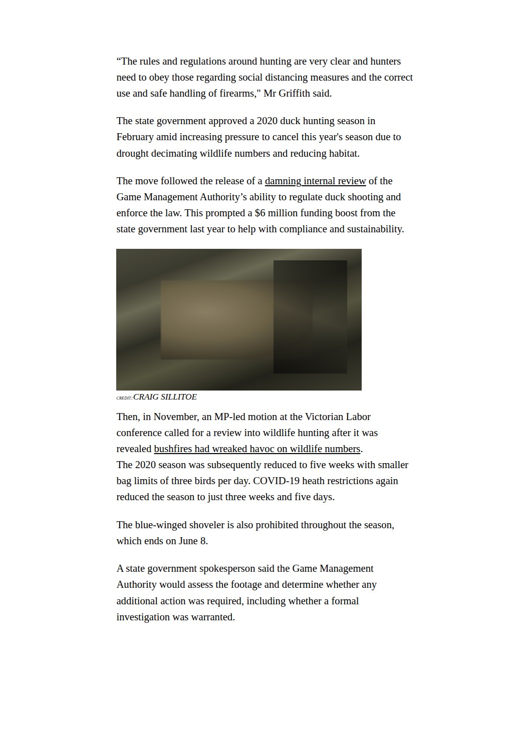“The rules and regulations around hunting are very clear and hunters need to obey those regarding social distancing measures and the correct use and safe handling of firearms," Mr Griffith said.
The state government approved a 2020 duck hunting season in February amid increasing pressure to cancel this year's season due to drought decimating wildlife numbers and reducing habitat.
The move followed the release of a damning internal review of the Game Management Authority’s ability to regulate duck shooting and enforce the law. This prompted a $6 million funding boost from the state government last year to help with compliance and sustainability.
credit:CRAIG SILLITOE
Then, in November, an MP-led motion at the Victorian Labor conference called for a review into wildlife hunting after it was revealed bushfires had wreaked havoc on wildlife numbers.
The 2020 season was subsequently reduced to five weeks with smaller bag limits of three birds per day. COVID-19 heath restrictions again reduced the season to just three weeks and five days.
The blue-winged shoveler is also prohibited throughout the season, which ends on June 8.
A state government spokesperson said the Game Management Authority would assess the footage and determine whether any additional action was required, including whether a formal investigation was warranted.